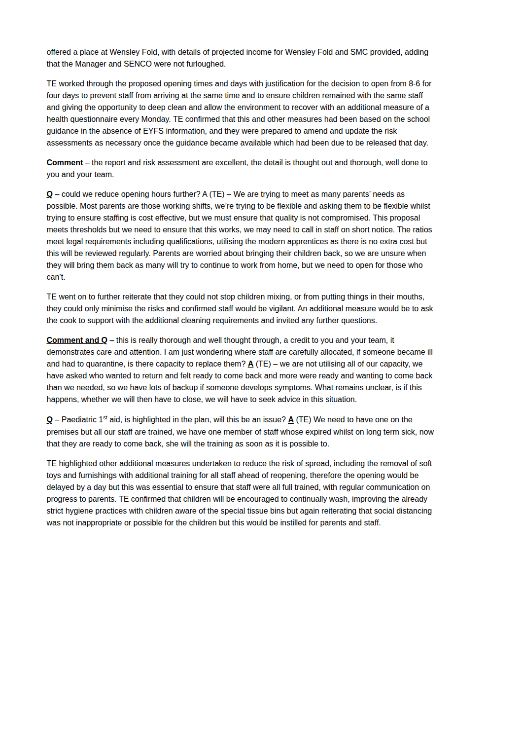offered a place at Wensley Fold, with details of projected income for Wensley Fold and SMC provided, adding that the Manager and SENCO were not furloughed.
TE worked through the proposed opening times and days with justification for the decision to open from 8-6 for four days to prevent staff from arriving at the same time and to ensure children remained with the same staff and giving the opportunity to deep clean and allow the environment to recover with an additional measure of a health questionnaire every Monday. TE confirmed that this and other measures had been based on the school guidance in the absence of EYFS information, and they were prepared to amend and update the risk assessments as necessary once the guidance became available which had been due to be released that day.
Comment – the report and risk assessment are excellent, the detail is thought out and thorough, well done to you and your team.
Q – could we reduce opening hours further? A (TE) – We are trying to meet as many parents’ needs as possible. Most parents are those working shifts, we’re trying to be flexible and asking them to be flexible whilst trying to ensure staffing is cost effective, but we must ensure that quality is not compromised. This proposal meets thresholds but we need to ensure that this works, we may need to call in staff on short notice. The ratios meet legal requirements including qualifications, utilising the modern apprentices as there is no extra cost but this will be reviewed regularly. Parents are worried about bringing their children back, so we are unsure when they will bring them back as many will try to continue to work from home, but we need to open for those who can’t.
TE went on to further reiterate that they could not stop children mixing, or from putting things in their mouths, they could only minimise the risks and confirmed staff would be vigilant. An additional measure would be to ask the cook to support with the additional cleaning requirements and invited any further questions.
Comment and Q – this is really thorough and well thought through, a credit to you and your team, it demonstrates care and attention. I am just wondering where staff are carefully allocated, if someone became ill and had to quarantine, is there capacity to replace them? A (TE) – we are not utilising all of our capacity, we have asked who wanted to return and felt ready to come back and more were ready and wanting to come back than we needed, so we have lots of backup if someone develops symptoms. What remains unclear, is if this happens, whether we will then have to close, we will have to seek advice in this situation.
Q – Paediatric 1st aid, is highlighted in the plan, will this be an issue? A (TE) We need to have one on the premises but all our staff are trained, we have one member of staff whose expired whilst on long term sick, now that they are ready to come back, she will the training as soon as it is possible to.
TE highlighted other additional measures undertaken to reduce the risk of spread, including the removal of soft toys and furnishings with additional training for all staff ahead of reopening, therefore the opening would be delayed by a day but this was essential to ensure that staff were all full trained, with regular communication on progress to parents. TE confirmed that children will be encouraged to continually wash, improving the already strict hygiene practices with children aware of the special tissue bins but again reiterating that social distancing was not inappropriate or possible for the children but this would be instilled for parents and staff.